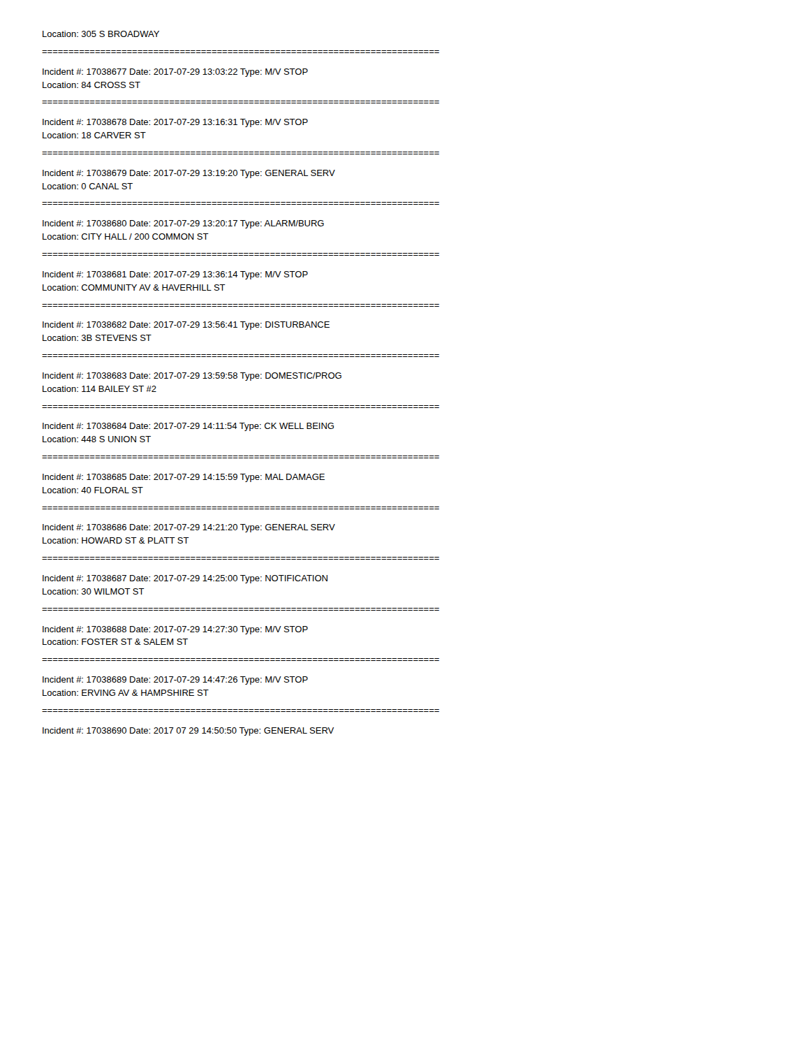Location: 305 S BROADWAY
===========================================================================
Incident #: 17038677 Date: 2017-07-29 13:03:22 Type: M/V STOP
Location: 84 CROSS ST
===========================================================================
Incident #: 17038678 Date: 2017-07-29 13:16:31 Type: M/V STOP
Location: 18 CARVER ST
===========================================================================
Incident #: 17038679 Date: 2017-07-29 13:19:20 Type: GENERAL SERV
Location: 0 CANAL ST
===========================================================================
Incident #: 17038680 Date: 2017-07-29 13:20:17 Type: ALARM/BURG
Location: CITY HALL / 200 COMMON ST
===========================================================================
Incident #: 17038681 Date: 2017-07-29 13:36:14 Type: M/V STOP
Location: COMMUNITY AV & HAVERHILL ST
===========================================================================
Incident #: 17038682 Date: 2017-07-29 13:56:41 Type: DISTURBANCE
Location: 3B STEVENS ST
===========================================================================
Incident #: 17038683 Date: 2017-07-29 13:59:58 Type: DOMESTIC/PROG
Location: 114 BAILEY ST #2
===========================================================================
Incident #: 17038684 Date: 2017-07-29 14:11:54 Type: CK WELL BEING
Location: 448 S UNION ST
===========================================================================
Incident #: 17038685 Date: 2017-07-29 14:15:59 Type: MAL DAMAGE
Location: 40 FLORAL ST
===========================================================================
Incident #: 17038686 Date: 2017-07-29 14:21:20 Type: GENERAL SERV
Location: HOWARD ST & PLATT ST
===========================================================================
Incident #: 17038687 Date: 2017-07-29 14:25:00 Type: NOTIFICATION
Location: 30 WILMOT ST
===========================================================================
Incident #: 17038688 Date: 2017-07-29 14:27:30 Type: M/V STOP
Location: FOSTER ST & SALEM ST
===========================================================================
Incident #: 17038689 Date: 2017-07-29 14:47:26 Type: M/V STOP
Location: ERVING AV & HAMPSHIRE ST
===========================================================================
Incident #: 17038690 Date: 2017 07 29 14:50:50 Type: GENERAL SERV